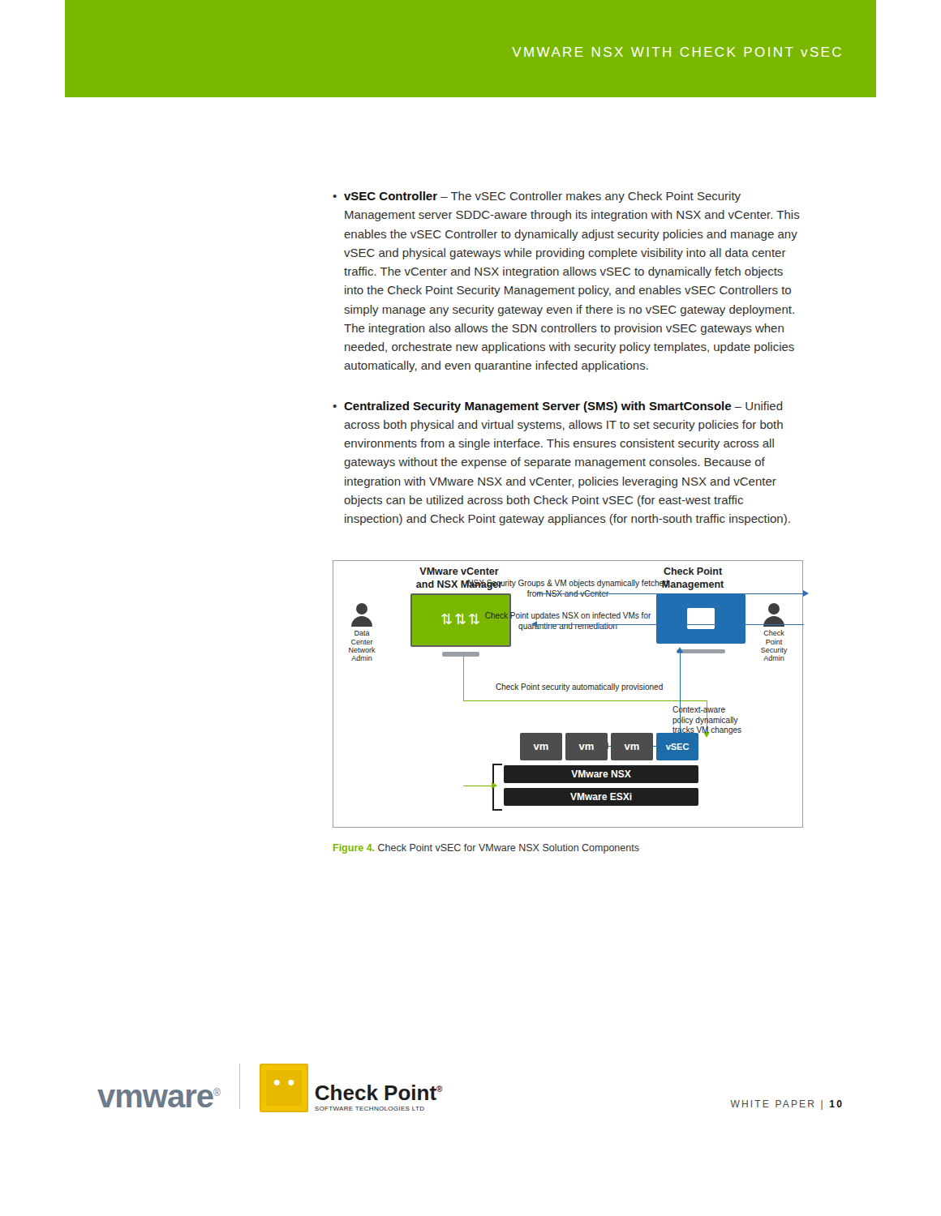VMWARE NSX WITH CHECK POINT v SEC
vSEC Controller – The vSEC Controller makes any Check Point Security Management server SDDC-aware through its integration with NSX and vCenter. This enables the vSEC Controller to dynamically adjust security policies and manage any vSEC and physical gateways while providing complete visibility into all data center traffic. The vCenter and NSX integration allows vSEC to dynamically fetch objects into the Check Point Security Management policy, and enables vSEC Controllers to simply manage any security gateway even if there is no vSEC gateway deployment. The integration also allows the SDN controllers to provision vSEC gateways when needed, orchestrate new applications with security policy templates, update policies automatically, and even quarantine infected applications.
Centralized Security Management Server (SMS) with SmartConsole – Unified across both physical and virtual systems, allows IT to set security policies for both environments from a single interface. This ensures consistent security across all gateways without the expense of separate management consoles. Because of integration with VMware NSX and vCenter, policies leveraging NSX and vCenter objects can be utilized across both Check Point vSEC (for east-west traffic inspection) and Check Point gateway appliances (for north-south traffic inspection).
VMware vCenter
and NSX Manager
⇅⇅⇅
Data Center
Network
Admin
Check Point
Management
Check Point
Security
Admin
NSX Security Groups & VM objects dynamically fetched
from NSX and vCenter
Check Point updates NSX on infected VMs for
quarantine and remediation
Check Point security automatically provisioned
Context-aware
policy dynamically
tracks VM changes
vm
vm
vm
vSEC
VMware NSX
VMware ESXi
Figure 4. Check Point vSEC for VMware NSX Solution Components
vmware®
Check Point®
Software Technologies Ltd
WHITE PAPER | 10